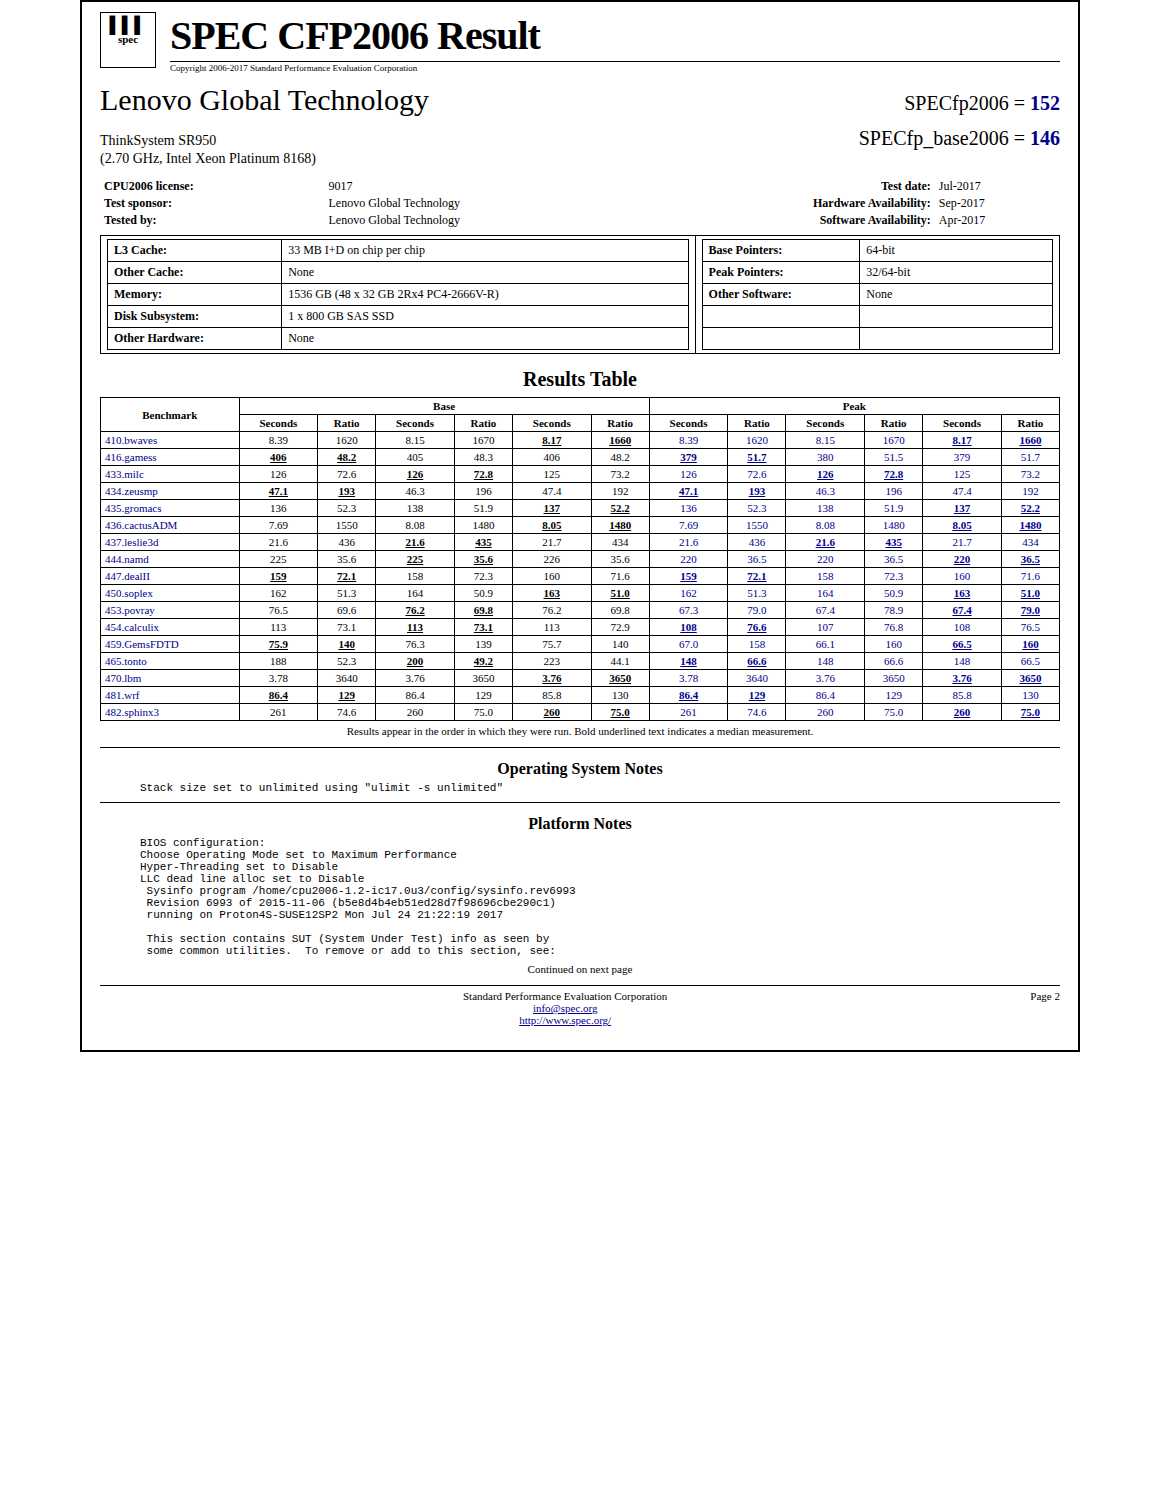▌▌▌
spec
SPEC CFP2006 Result
Copyright 2006-2017 Standard Performance Evaluation Corporation
Lenovo Global Technology
SPECfp2006 = 152
ThinkSystem SR950
(2.70 GHz, Intel Xeon Platinum 8168)
SPECfp_base2006 = 146
| CPU2006 license: | 9017 | Test date: | Jul-2017 |
| Test sponsor: | Lenovo Global Technology | Hardware Availability: | Sep-2017 |
| Tested by: | Lenovo Global Technology | Software Availability: | Apr-2017 |
| / L3 Cache: / 33 MB I+D on chip per chip / / Other Cache: / None / / Memory: / 1536 GB (48 x 32 GB 2Rx4 PC4-2666V-R) / / Disk Subsystem: / 1 x 800 GB SAS SSD / / Other Hardware: / None / | / Base Pointers: / 64-bit / / Peak Pointers: / 32/64-bit / / Other Software: / None / |
Results Table
| Benchmark | Base | Peak |
| --- | --- | --- |
| Seconds | Ratio | Seconds | Ratio | Seconds | Ratio | Seconds | Ratio | Seconds | Ratio | Seconds | Ratio |
| 410.bwaves | 8.39 | 1620 | 8.15 | 1670 | 8.17 | 1660 | 8.39 | 1620 | 8.15 | 1670 | 8.17 | 1660 |
| 416.gamess | 406 | 48.2 | 405 | 48.3 | 406 | 48.2 | 379 | 51.7 | 380 | 51.5 | 379 | 51.7 |
| 433.milc | 126 | 72.6 | 126 | 72.8 | 125 | 73.2 | 126 | 72.6 | 126 | 72.8 | 125 | 73.2 |
| 434.zeusmp | 47.1 | 193 | 46.3 | 196 | 47.4 | 192 | 47.1 | 193 | 46.3 | 196 | 47.4 | 192 |
| 435.gromacs | 136 | 52.3 | 138 | 51.9 | 137 | 52.2 | 136 | 52.3 | 138 | 51.9 | 137 | 52.2 |
| 436.cactusADM | 7.69 | 1550 | 8.08 | 1480 | 8.05 | 1480 | 7.69 | 1550 | 8.08 | 1480 | 8.05 | 1480 |
| 437.leslie3d | 21.6 | 436 | 21.6 | 435 | 21.7 | 434 | 21.6 | 436 | 21.6 | 435 | 21.7 | 434 |
| 444.namd | 225 | 35.6 | 225 | 35.6 | 226 | 35.6 | 220 | 36.5 | 220 | 36.5 | 220 | 36.5 |
| 447.dealII | 159 | 72.1 | 158 | 72.3 | 160 | 71.6 | 159 | 72.1 | 158 | 72.3 | 160 | 71.6 |
| 450.soplex | 162 | 51.3 | 164 | 50.9 | 163 | 51.0 | 162 | 51.3 | 164 | 50.9 | 163 | 51.0 |
| 453.povray | 76.5 | 69.6 | 76.2 | 69.8 | 76.2 | 69.8 | 67.3 | 79.0 | 67.4 | 78.9 | 67.4 | 79.0 |
| 454.calculix | 113 | 73.1 | 113 | 73.1 | 113 | 72.9 | 108 | 76.6 | 107 | 76.8 | 108 | 76.5 |
| 459.GemsFDTD | 75.9 | 140 | 76.3 | 139 | 75.7 | 140 | 67.0 | 158 | 66.1 | 160 | 66.5 | 160 |
| 465.tonto | 188 | 52.3 | 200 | 49.2 | 223 | 44.1 | 148 | 66.6 | 148 | 66.6 | 148 | 66.5 |
| 470.lbm | 3.78 | 3640 | 3.76 | 3650 | 3.76 | 3650 | 3.78 | 3640 | 3.76 | 3650 | 3.76 | 3650 |
| 481.wrf | 86.4 | 129 | 86.4 | 129 | 85.8 | 130 | 86.4 | 129 | 86.4 | 129 | 85.8 | 130 |
| 482.sphinx3 | 261 | 74.6 | 260 | 75.0 | 260 | 75.0 | 261 | 74.6 | 260 | 75.0 | 260 | 75.0 |
Results appear in the order in which they were run. Bold underlined text indicates a median measurement.
Operating System Notes
Stack size set to unlimited using "ulimit -s unlimited"
Platform Notes
BIOS configuration:
Choose Operating Mode set to Maximum Performance
Hyper-Threading set to Disable
LLC dead line alloc set to Disable
 Sysinfo program /home/cpu2006-1.2-ic17.0u3/config/sysinfo.rev6993
 Revision 6993 of 2015-11-06 (b5e8d4b4eb51ed28d7f98696cbe290c1)
 running on Proton4S-SUSE12SP2 Mon Jul 24 21:22:19 2017

 This section contains SUT (System Under Test) info as seen by
 some common utilities.  To remove or add to this section, see:
Continued on next page
Standard Performance Evaluation Corporation
info@spec.org
http://www.spec.org/
Page 2